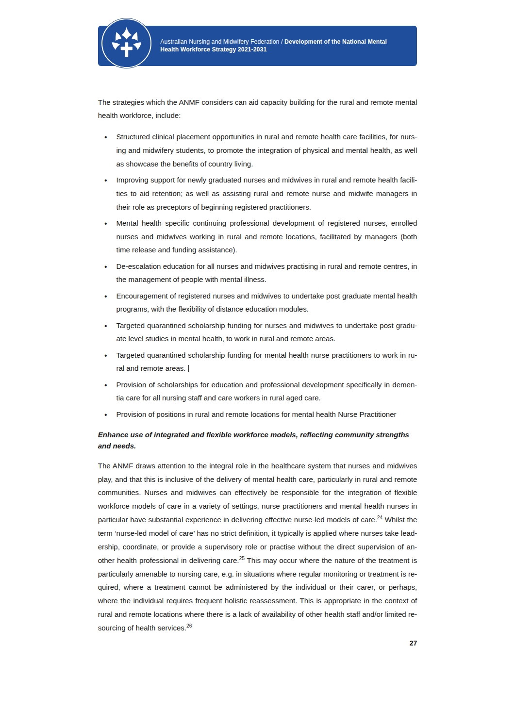Australian Nursing and Midwifery Federation / Development of the National Mental Health Workforce Strategy 2021-2031
The strategies which the ANMF considers can aid capacity building for the rural and remote mental health workforce, include:
Structured clinical placement opportunities in rural and remote health care facilities, for nursing and midwifery students, to promote the integration of physical and mental health, as well as showcase the benefits of country living.
Improving support for newly graduated nurses and midwives in rural and remote health facilities to aid retention; as well as assisting rural and remote nurse and midwife managers in their role as preceptors of beginning registered practitioners.
Mental health specific continuing professional development of registered nurses, enrolled nurses and midwives working in rural and remote locations, facilitated by managers (both time release and funding assistance).
De-escalation education for all nurses and midwives practising in rural and remote centres, in the management of people with mental illness.
Encouragement of registered nurses and midwives to undertake post graduate mental health programs, with the flexibility of distance education modules.
Targeted quarantined scholarship funding for nurses and midwives to undertake post graduate level studies in mental health, to work in rural and remote areas.
Targeted quarantined scholarship funding for mental health nurse practitioners to work in rural and remote areas.
Provision of scholarships for education and professional development specifically in dementia care for all nursing staff and care workers in rural aged care.
Provision of positions in rural and remote locations for mental health Nurse Practitioner
Enhance use of integrated and flexible workforce models, reflecting community strengths and needs.
The ANMF draws attention to the integral role in the healthcare system that nurses and midwives play, and that this is inclusive of the delivery of mental health care, particularly in rural and remote communities. Nurses and midwives can effectively be responsible for the integration of flexible workforce models of care in a variety of settings, nurse practitioners and mental health nurses in particular have substantial experience in delivering effective nurse-led models of care.24 Whilst the term ‘nurse-led model of care’ has no strict definition, it typically is applied where nurses take leadership, coordinate, or provide a supervisory role or practise without the direct supervision of another health professional in delivering care.25 This may occur where the nature of the treatment is particularly amenable to nursing care, e.g. in situations where regular monitoring or treatment is required, where a treatment cannot be administered by the individual or their carer, or perhaps, where the individual requires frequent holistic reassessment. This is appropriate in the context of rural and remote locations where there is a lack of availability of other health staff and/or limited resourcing of health services.26
27